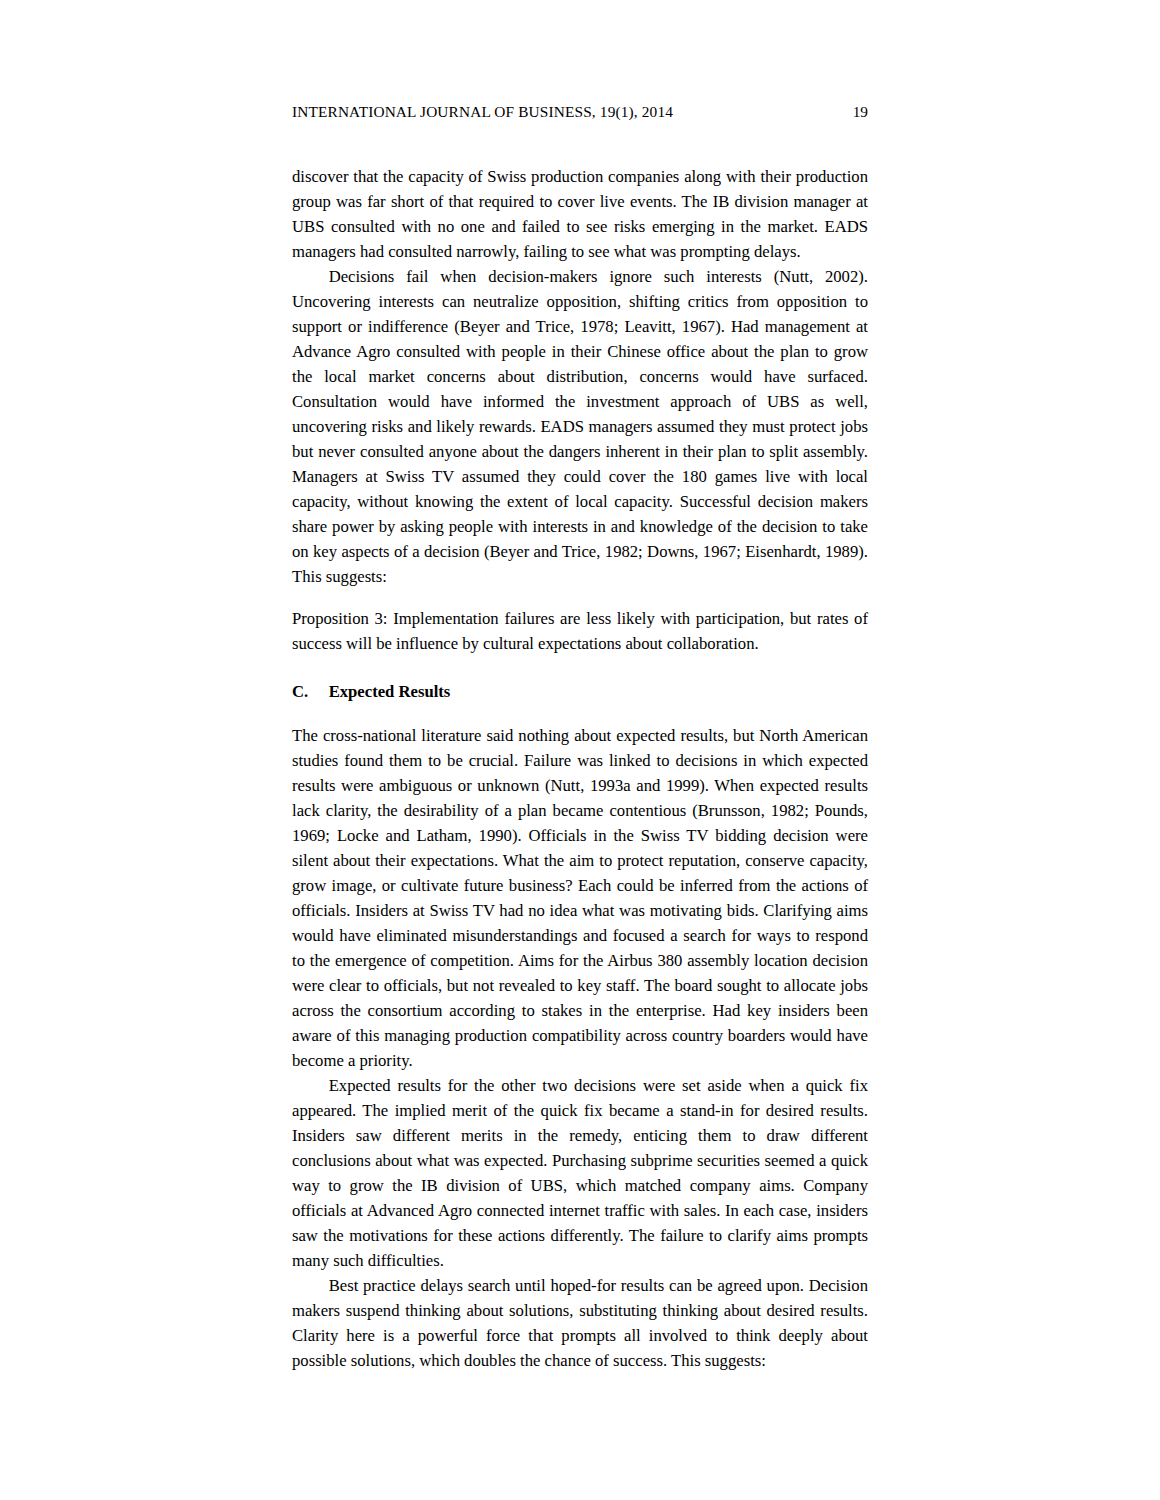INTERNATIONAL JOURNAL OF BUSINESS, 19(1), 2014 19
discover that the capacity of Swiss production companies along with their production group was far short of that required to cover live events. The IB division manager at UBS consulted with no one and failed to see risks emerging in the market. EADS managers had consulted narrowly, failing to see what was prompting delays.
Decisions fail when decision-makers ignore such interests (Nutt, 2002). Uncovering interests can neutralize opposition, shifting critics from opposition to support or indifference (Beyer and Trice, 1978; Leavitt, 1967). Had management at Advance Agro consulted with people in their Chinese office about the plan to grow the local market concerns about distribution, concerns would have surfaced. Consultation would have informed the investment approach of UBS as well, uncovering risks and likely rewards. EADS managers assumed they must protect jobs but never consulted anyone about the dangers inherent in their plan to split assembly. Managers at Swiss TV assumed they could cover the 180 games live with local capacity, without knowing the extent of local capacity. Successful decision makers share power by asking people with interests in and knowledge of the decision to take on key aspects of a decision (Beyer and Trice, 1982; Downs, 1967; Eisenhardt, 1989). This suggests:
Proposition 3: Implementation failures are less likely with participation, but rates of success will be influence by cultural expectations about collaboration.
C. Expected Results
The cross-national literature said nothing about expected results, but North American studies found them to be crucial. Failure was linked to decisions in which expected results were ambiguous or unknown (Nutt, 1993a and 1999). When expected results lack clarity, the desirability of a plan became contentious (Brunsson, 1982; Pounds, 1969; Locke and Latham, 1990). Officials in the Swiss TV bidding decision were silent about their expectations. What the aim to protect reputation, conserve capacity, grow image, or cultivate future business? Each could be inferred from the actions of officials. Insiders at Swiss TV had no idea what was motivating bids. Clarifying aims would have eliminated misunderstandings and focused a search for ways to respond to the emergence of competition. Aims for the Airbus 380 assembly location decision were clear to officials, but not revealed to key staff. The board sought to allocate jobs across the consortium according to stakes in the enterprise. Had key insiders been aware of this managing production compatibility across country boarders would have become a priority.
Expected results for the other two decisions were set aside when a quick fix appeared. The implied merit of the quick fix became a stand-in for desired results. Insiders saw different merits in the remedy, enticing them to draw different conclusions about what was expected. Purchasing subprime securities seemed a quick way to grow the IB division of UBS, which matched company aims. Company officials at Advanced Agro connected internet traffic with sales. In each case, insiders saw the motivations for these actions differently. The failure to clarify aims prompts many such difficulties.
Best practice delays search until hoped-for results can be agreed upon. Decision makers suspend thinking about solutions, substituting thinking about desired results. Clarity here is a powerful force that prompts all involved to think deeply about possible solutions, which doubles the chance of success. This suggests: